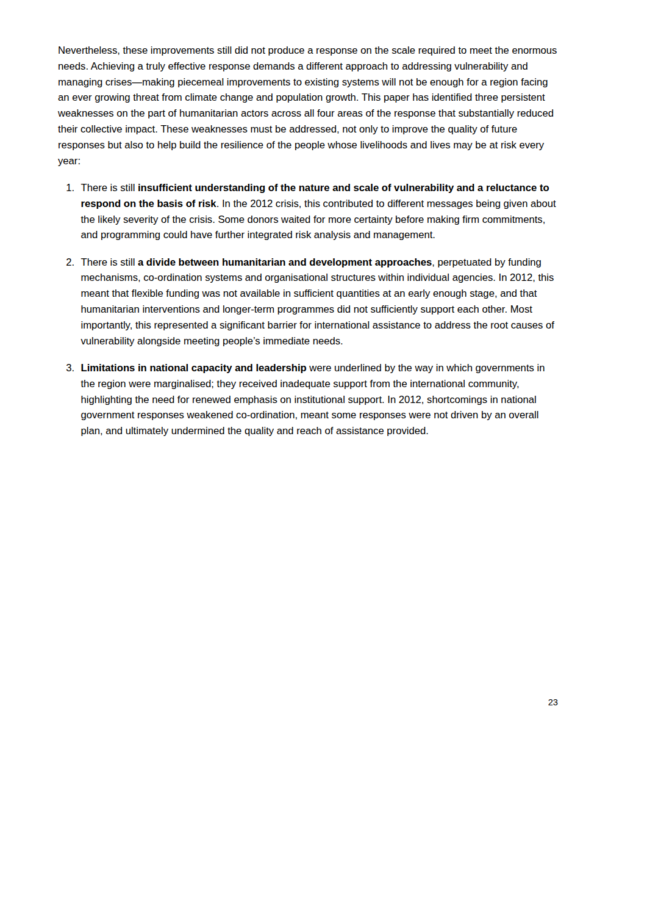Nevertheless, these improvements still did not produce a response on the scale required to meet the enormous needs. Achieving a truly effective response demands a different approach to addressing vulnerability and managing crises—making piecemeal improvements to existing systems will not be enough for a region facing an ever growing threat from climate change and population growth. This paper has identified three persistent weaknesses on the part of humanitarian actors across all four areas of the response that substantially reduced their collective impact. These weaknesses must be addressed, not only to improve the quality of future responses but also to help build the resilience of the people whose livelihoods and lives may be at risk every year:
There is still insufficient understanding of the nature and scale of vulnerability and a reluctance to respond on the basis of risk. In the 2012 crisis, this contributed to different messages being given about the likely severity of the crisis. Some donors waited for more certainty before making firm commitments, and programming could have further integrated risk analysis and management.
There is still a divide between humanitarian and development approaches, perpetuated by funding mechanisms, co-ordination systems and organisational structures within individual agencies. In 2012, this meant that flexible funding was not available in sufficient quantities at an early enough stage, and that humanitarian interventions and longer-term programmes did not sufficiently support each other. Most importantly, this represented a significant barrier for international assistance to address the root causes of vulnerability alongside meeting people’s immediate needs.
Limitations in national capacity and leadership were underlined by the way in which governments in the region were marginalised; they received inadequate support from the international community, highlighting the need for renewed emphasis on institutional support. In 2012, shortcomings in national government responses weakened co-ordination, meant some responses were not driven by an overall plan, and ultimately undermined the quality and reach of assistance provided.
23